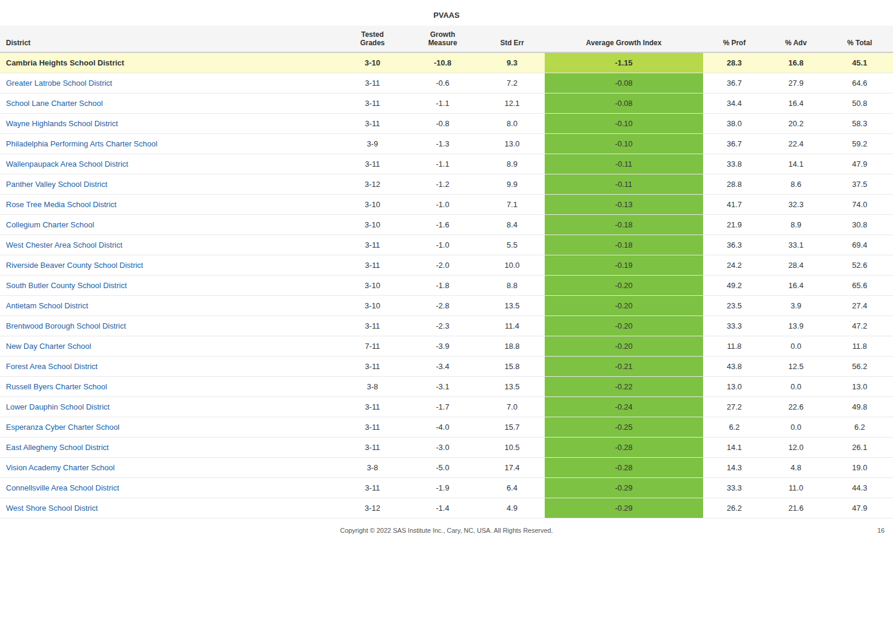PVAAS
| District | Tested Grades | Growth Measure | Std Err | Average Growth Index | % Prof | % Adv | % Total |
| --- | --- | --- | --- | --- | --- | --- | --- |
| Cambria Heights School District | 3-10 | -10.8 | 9.3 | -1.15 | 28.3 | 16.8 | 45.1 |
| Greater Latrobe School District | 3-11 | -0.6 | 7.2 | -0.08 | 36.7 | 27.9 | 64.6 |
| School Lane Charter School | 3-11 | -1.1 | 12.1 | -0.08 | 34.4 | 16.4 | 50.8 |
| Wayne Highlands School District | 3-11 | -0.8 | 8.0 | -0.10 | 38.0 | 20.2 | 58.3 |
| Philadelphia Performing Arts Charter School | 3-9 | -1.3 | 13.0 | -0.10 | 36.7 | 22.4 | 59.2 |
| Wallenpaupack Area School District | 3-11 | -1.1 | 8.9 | -0.11 | 33.8 | 14.1 | 47.9 |
| Panther Valley School District | 3-12 | -1.2 | 9.9 | -0.11 | 28.8 | 8.6 | 37.5 |
| Rose Tree Media School District | 3-10 | -1.0 | 7.1 | -0.13 | 41.7 | 32.3 | 74.0 |
| Collegium Charter School | 3-10 | -1.6 | 8.4 | -0.18 | 21.9 | 8.9 | 30.8 |
| West Chester Area School District | 3-11 | -1.0 | 5.5 | -0.18 | 36.3 | 33.1 | 69.4 |
| Riverside Beaver County School District | 3-11 | -2.0 | 10.0 | -0.19 | 24.2 | 28.4 | 52.6 |
| South Butler County School District | 3-10 | -1.8 | 8.8 | -0.20 | 49.2 | 16.4 | 65.6 |
| Antietam School District | 3-10 | -2.8 | 13.5 | -0.20 | 23.5 | 3.9 | 27.4 |
| Brentwood Borough School District | 3-11 | -2.3 | 11.4 | -0.20 | 33.3 | 13.9 | 47.2 |
| New Day Charter School | 7-11 | -3.9 | 18.8 | -0.20 | 11.8 | 0.0 | 11.8 |
| Forest Area School District | 3-11 | -3.4 | 15.8 | -0.21 | 43.8 | 12.5 | 56.2 |
| Russell Byers Charter School | 3-8 | -3.1 | 13.5 | -0.22 | 13.0 | 0.0 | 13.0 |
| Lower Dauphin School District | 3-11 | -1.7 | 7.0 | -0.24 | 27.2 | 22.6 | 49.8 |
| Esperanza Cyber Charter School | 3-11 | -4.0 | 15.7 | -0.25 | 6.2 | 0.0 | 6.2 |
| East Allegheny School District | 3-11 | -3.0 | 10.5 | -0.28 | 14.1 | 12.0 | 26.1 |
| Vision Academy Charter School | 3-8 | -5.0 | 17.4 | -0.28 | 14.3 | 4.8 | 19.0 |
| Connellsville Area School District | 3-11 | -1.9 | 6.4 | -0.29 | 33.3 | 11.0 | 44.3 |
| West Shore School District | 3-12 | -1.4 | 4.9 | -0.29 | 26.2 | 21.6 | 47.9 |
Copyright © 2022 SAS Institute Inc., Cary, NC, USA. All Rights Reserved. 16